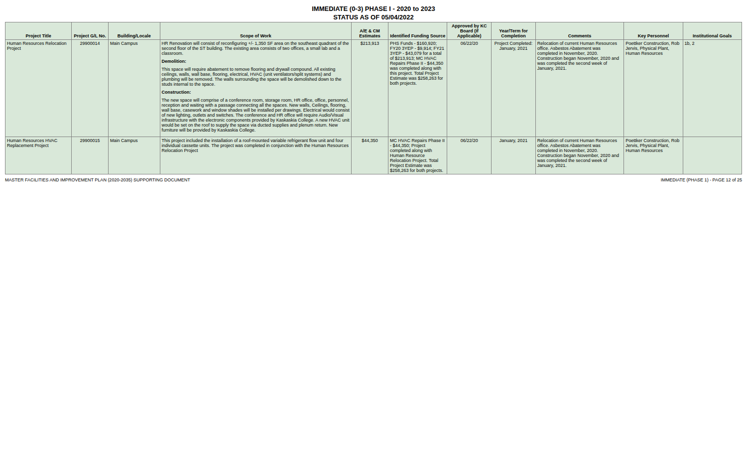IMMEDIATE (0-3) PHASE I - 2020 to 2023
STATUS AS OF 05/04/2022
| Project Title | Project G/L No. | Building/Locale | Scope of Work | A/E & CM Estimates | Identified Funding Source | Approved by KC Board (If Applicable) | Year/Term for Completion | Comments | Key Personnel | Institutional Goals |
| --- | --- | --- | --- | --- | --- | --- | --- | --- | --- | --- |
| Human Resources Relocation Project | 29900014 | Main Campus | HR Renovation will consist of reconfiguring +/- 1,350 SF area on the southeast quadrant of the second floor of the ST building. The existing area consists of two offices, a small lab and a classroom. Demolition: This space will require abatement to remove flooring and drywall compound. All existing ceilings, walls, wall base, flooring, electrical, HVAC (unit ventilators/split systems) and plumbing will be removed. The walls surrounding the space will be demolished down to the studs internal to the space. Construction: The new space will comprise of a conference room, storage room, HR office, office, personnel, reception and waiting with a passage connecting all the spaces. New walls, Ceilings, flooring, wall base, casework and window shades will be installed per drawings. Electrical would consist of new lighting, outlets and switches. The conference and HR office will require Audio/Visual infrastructure with the electronic components provided by Kaskaskia College. A new HVAC unit would be set on the roof to supply the space via ducted supplies and plenum return. New furniture will be provided by Kaskaskia College. | $213,913 | PHS Funds - $160,920; FY20 3YEP - $9,914; FY21 3YEP - $43,079 for a total of $213,913; MC HVAC Repairs Phase II - $44,350 was completed along with this project. Total Project Estimate was $258,263 for both projects. | 06/22/20 | Project Completed: January, 2021 | Relocation of current Human Resources office. Asbestos Abatement was completed in November, 2020. Construction began November, 2020 and was completed the second week of January, 2021. | Poettker Construction, Rob Jervis, Physical Plant, Human Resources | 1b, 2 |
| Human Resources HVAC Replacement Project | 29900015 | Main Campus | This project included the installation of a roof-mounted variable refrigerant flow unit and four individual cassette units. The project was completed in conjunction with the Human Resources Relocation Project | $44,350 | MC HVAC Repairs Phase II - $44,350; Project completed along with Human Resource Relocation Project. Total Project Estimate was $258,263 for both projects. | 06/22/20 | January, 2021 | Relocation of current Human Resources office. Asbestos Abatement was completed in November, 2020. Construction began November, 2020 and was completed the second week of January, 2021. | Poettker Construction, Rob Jervis, Physical Plant, Human Resources | |
MASTER FACILITIES AND IMPROVEMENT PLAN (2020-2035) SUPPORTING DOCUMENT IMMEDIATE (PHASE 1) - PAGE 12 of 25